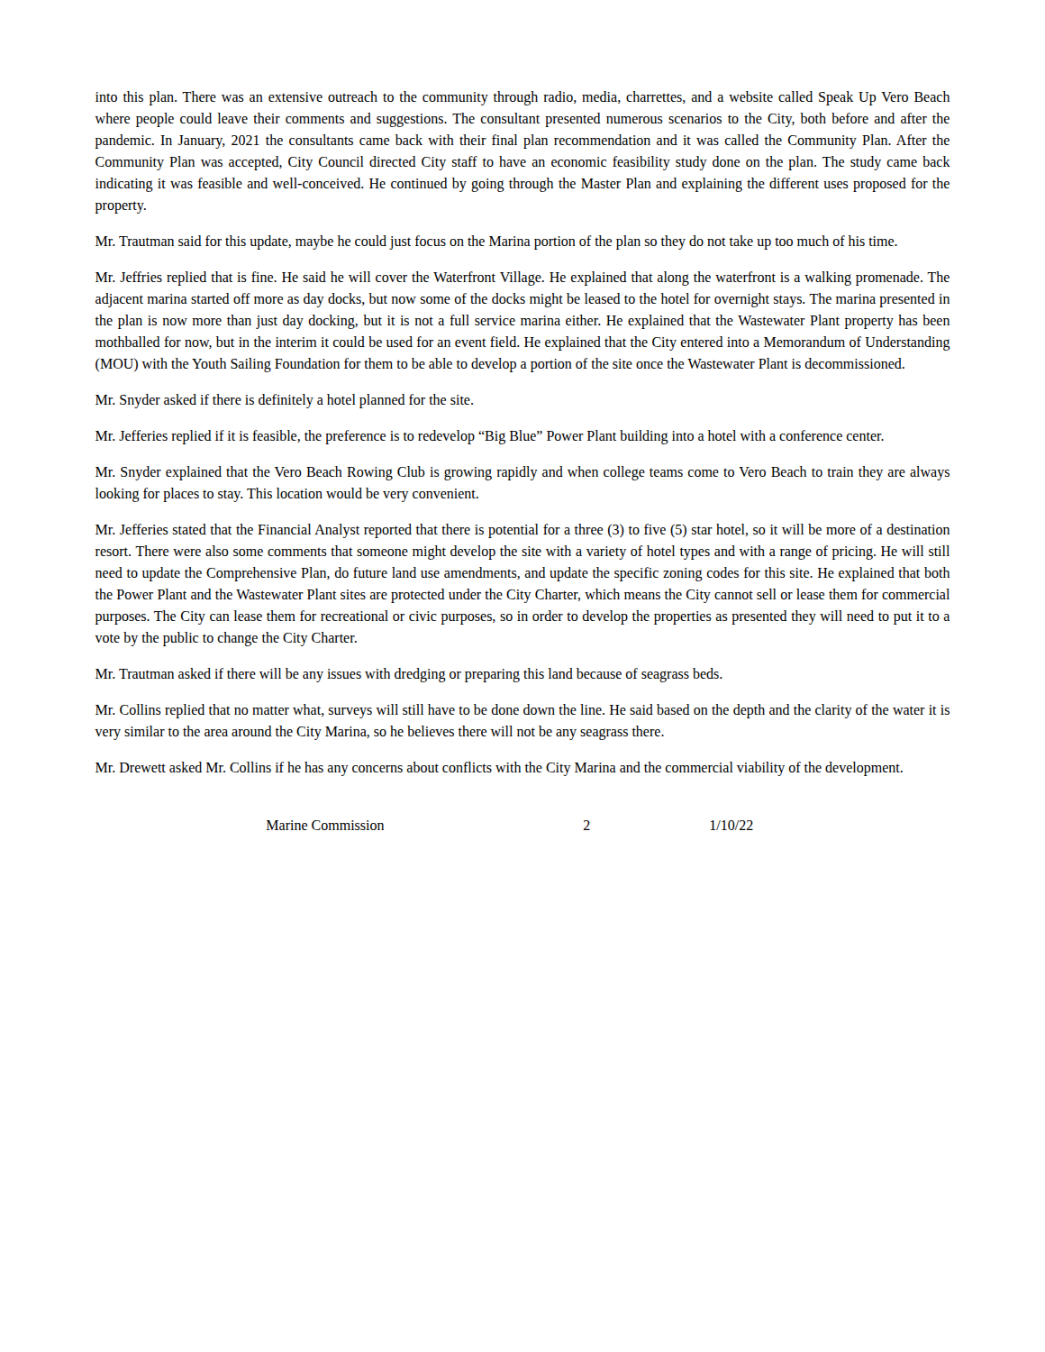into this plan. There was an extensive outreach to the community through radio, media, charrettes, and a website called Speak Up Vero Beach where people could leave their comments and suggestions. The consultant presented numerous scenarios to the City, both before and after the pandemic. In January, 2021 the consultants came back with their final plan recommendation and it was called the Community Plan. After the Community Plan was accepted, City Council directed City staff to have an economic feasibility study done on the plan. The study came back indicating it was feasible and well-conceived. He continued by going through the Master Plan and explaining the different uses proposed for the property.
Mr. Trautman said for this update, maybe he could just focus on the Marina portion of the plan so they do not take up too much of his time.
Mr. Jeffries replied that is fine. He said he will cover the Waterfront Village. He explained that along the waterfront is a walking promenade. The adjacent marina started off more as day docks, but now some of the docks might be leased to the hotel for overnight stays. The marina presented in the plan is now more than just day docking, but it is not a full service marina either. He explained that the Wastewater Plant property has been mothballed for now, but in the interim it could be used for an event field. He explained that the City entered into a Memorandum of Understanding (MOU) with the Youth Sailing Foundation for them to be able to develop a portion of the site once the Wastewater Plant is decommissioned.
Mr. Snyder asked if there is definitely a hotel planned for the site.
Mr. Jefferies replied if it is feasible, the preference is to redevelop “Big Blue” Power Plant building into a hotel with a conference center.
Mr. Snyder explained that the Vero Beach Rowing Club is growing rapidly and when college teams come to Vero Beach to train they are always looking for places to stay. This location would be very convenient.
Mr. Jefferies stated that the Financial Analyst reported that there is potential for a three (3) to five (5) star hotel, so it will be more of a destination resort. There were also some comments that someone might develop the site with a variety of hotel types and with a range of pricing. He will still need to update the Comprehensive Plan, do future land use amendments, and update the specific zoning codes for this site. He explained that both the Power Plant and the Wastewater Plant sites are protected under the City Charter, which means the City cannot sell or lease them for commercial purposes. The City can lease them for recreational or civic purposes, so in order to develop the properties as presented they will need to put it to a vote by the public to change the City Charter.
Mr. Trautman asked if there will be any issues with dredging or preparing this land because of seagrass beds.
Mr. Collins replied that no matter what, surveys will still have to be done down the line. He said based on the depth and the clarity of the water it is very similar to the area around the City Marina, so he believes there will not be any seagrass there.
Mr. Drewett asked Mr. Collins if he has any concerns about conflicts with the City Marina and the commercial viability of the development.
Marine Commission 21/10/22